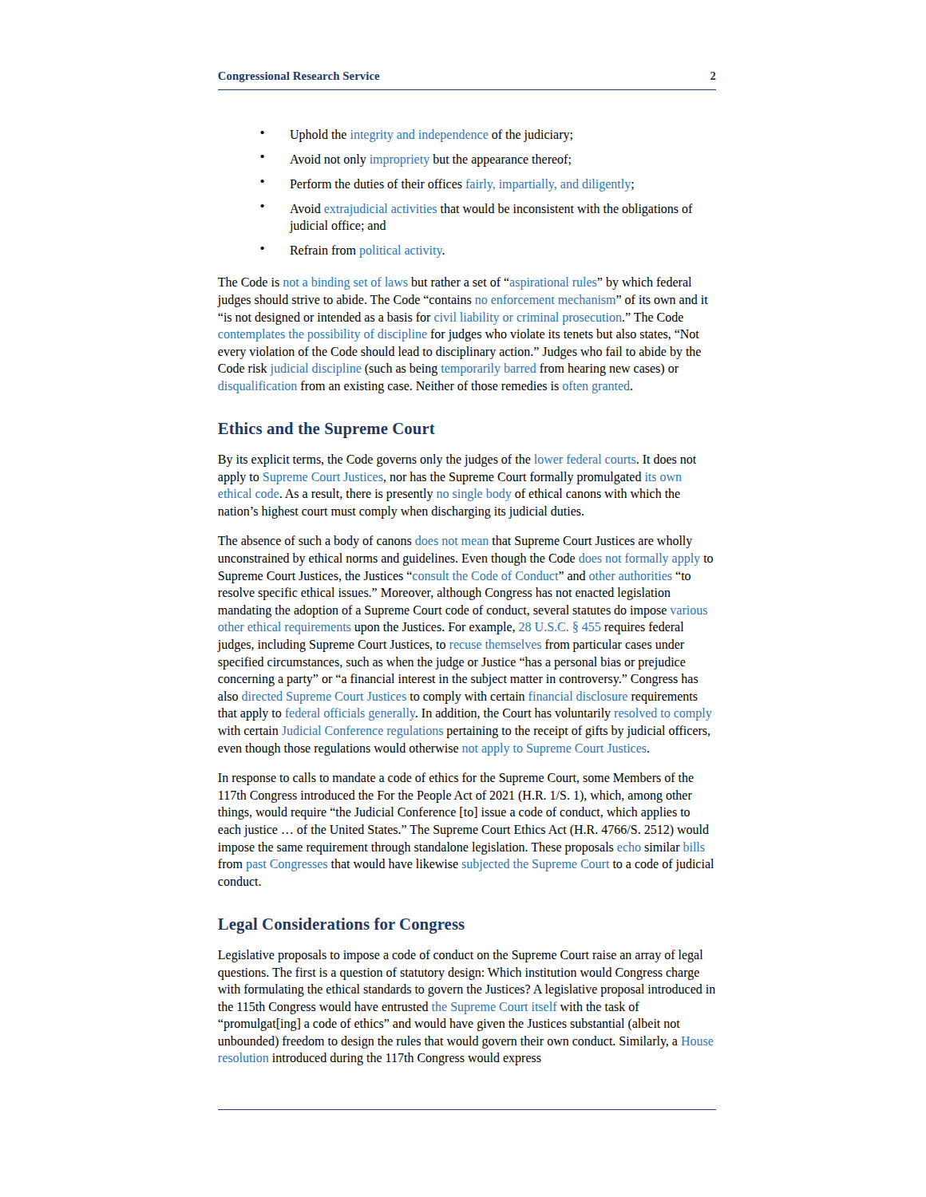Congressional Research Service 2
Uphold the integrity and independence of the judiciary;
Avoid not only impropriety but the appearance thereof;
Perform the duties of their offices fairly, impartially, and diligently;
Avoid extrajudicial activities that would be inconsistent with the obligations of judicial office; and
Refrain from political activity.
The Code is not a binding set of laws but rather a set of “aspirational rules” by which federal judges should strive to abide. The Code “contains no enforcement mechanism” of its own and it “is not designed or intended as a basis for civil liability or criminal prosecution.” The Code contemplates the possibility of discipline for judges who violate its tenets but also states, “Not every violation of the Code should lead to disciplinary action.” Judges who fail to abide by the Code risk judicial discipline (such as being temporarily barred from hearing new cases) or disqualification from an existing case. Neither of those remedies is often granted.
Ethics and the Supreme Court
By its explicit terms, the Code governs only the judges of the lower federal courts. It does not apply to Supreme Court Justices, nor has the Supreme Court formally promulgated its own ethical code. As a result, there is presently no single body of ethical canons with which the nation’s highest court must comply when discharging its judicial duties.
The absence of such a body of canons does not mean that Supreme Court Justices are wholly unconstrained by ethical norms and guidelines. Even though the Code does not formally apply to Supreme Court Justices, the Justices “consult the Code of Conduct” and other authorities “to resolve specific ethical issues.” Moreover, although Congress has not enacted legislation mandating the adoption of a Supreme Court code of conduct, several statutes do impose various other ethical requirements upon the Justices. For example, 28 U.S.C. § 455 requires federal judges, including Supreme Court Justices, to recuse themselves from particular cases under specified circumstances, such as when the judge or Justice “has a personal bias or prejudice concerning a party” or “a financial interest in the subject matter in controversy.” Congress has also directed Supreme Court Justices to comply with certain financial disclosure requirements that apply to federal officials generally. In addition, the Court has voluntarily resolved to comply with certain Judicial Conference regulations pertaining to the receipt of gifts by judicial officers, even though those regulations would otherwise not apply to Supreme Court Justices.
In response to calls to mandate a code of ethics for the Supreme Court, some Members of the 117th Congress introduced the For the People Act of 2021 (H.R. 1/S. 1), which, among other things, would require “the Judicial Conference [to] issue a code of conduct, which applies to each justice … of the United States.” The Supreme Court Ethics Act (H.R. 4766/S. 2512) would impose the same requirement through standalone legislation. These proposals echo similar bills from past Congresses that would have likewise subjected the Supreme Court to a code of judicial conduct.
Legal Considerations for Congress
Legislative proposals to impose a code of conduct on the Supreme Court raise an array of legal questions. The first is a question of statutory design: Which institution would Congress charge with formulating the ethical standards to govern the Justices? A legislative proposal introduced in the 115th Congress would have entrusted the Supreme Court itself with the task of “promulgat[ing] a code of ethics” and would have given the Justices substantial (albeit not unbounded) freedom to design the rules that would govern their own conduct. Similarly, a House resolution introduced during the 117th Congress would express